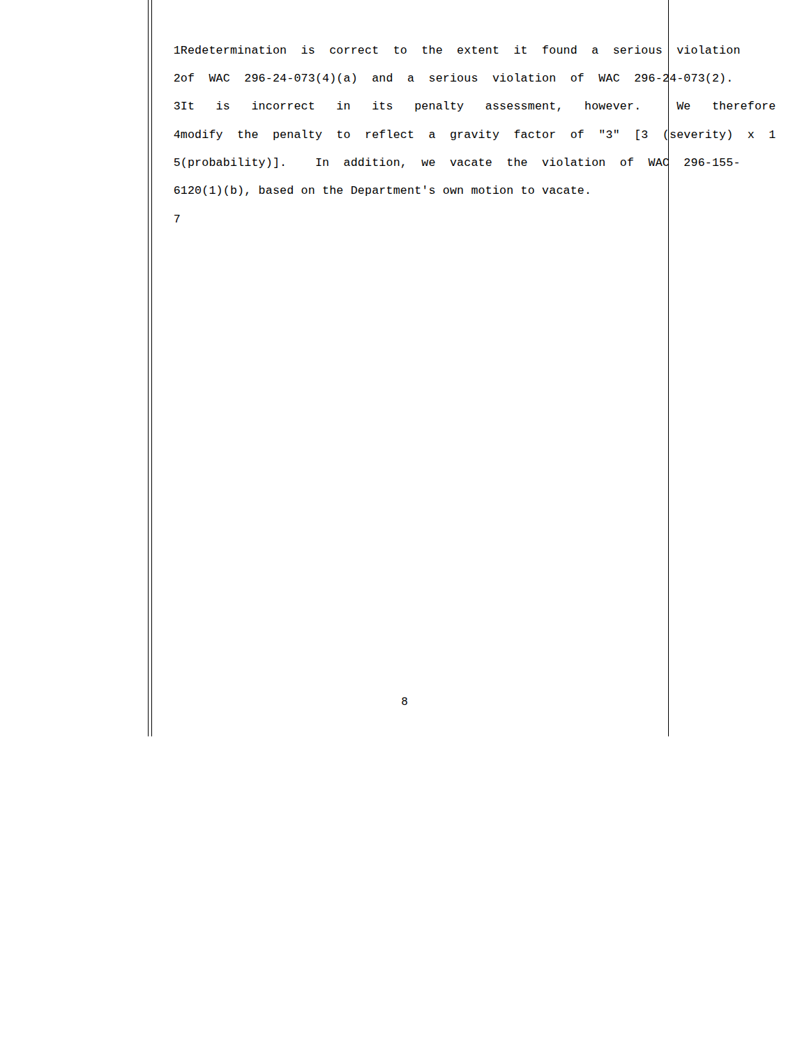| 1 | Redetermination is correct to the extent it found a serious violation |
| 2 | of WAC 296-24-073(4)(a) and a serious violation of WAC 296-24-073(2). |
| 3 | It is incorrect in its penalty assessment, however. We therefore |
| 4 | modify the penalty to reflect a gravity factor of "3" [3 (severity) x 1 |
| 5 | (probability)]. In addition, we vacate the violation of WAC 296-155- |
| 6 | 120(1)(b), based on the Department's own motion to vacate. |
| 7 | |
8